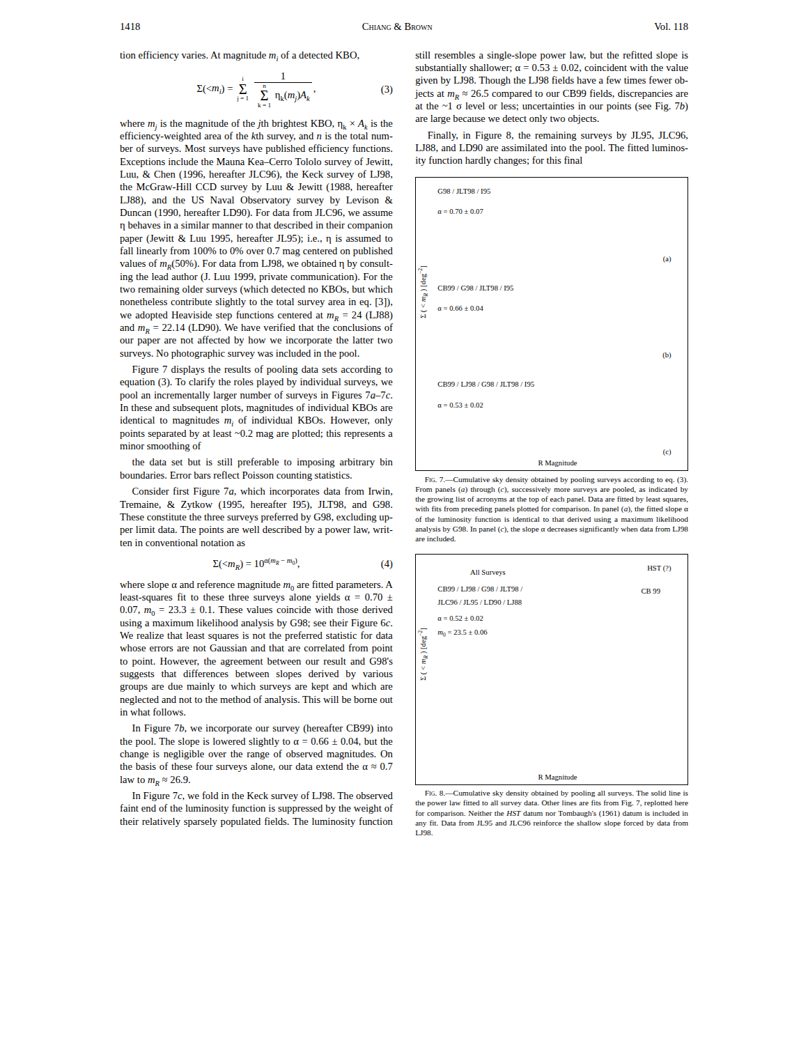1418 Chiang & Brown Vol. 118
tion efficiency varies. At magnitude mi of a detected KBO,
Σ(<mi) = iΣj = 1 1 nΣk = 1 ηk(mj)Ak , (3)
where mj is the magnitude of the jth brightest KBO, ηk × Ak is the efficiency-weighted area of the kth survey, and n is the total number of surveys. Most surveys have published efficiency functions. Exceptions include the Mauna Kea–Cerro Tololo survey of Jewitt, Luu, & Chen (1996, hereafter JLC96), the Keck survey of LJ98, the McGraw-Hill CCD survey by Luu & Jewitt (1988, hereafter LJ88), and the US Naval Observatory survey by Levison & Duncan (1990, hereafter LD90). For data from JLC96, we assume η behaves in a similar manner to that described in their companion paper (Jewitt & Luu 1995, hereafter JL95); i.e., η is assumed to fall linearly from 100% to 0% over 0.7 mag centered on published values of mR(50%). For data from LJ98, we obtained η by consulting the lead author (J. Luu 1999, private communication). For the two remaining older surveys (which detected no KBOs, but which nonetheless contribute slightly to the total survey area in eq. [3]), we adopted Heaviside step functions centered at mR = 24 (LJ88) and mR = 22.14 (LD90). We have verified that the conclusions of our paper are not affected by how we incorporate the latter two surveys. No photographic survey was included in the pool.
Figure 7 displays the results of pooling data sets according to equation (3). To clarify the roles played by individual surveys, we pool an incrementally larger number of surveys in Figures 7a–7c. In these and subsequent plots, magnitudes of individual KBOs are identical to magnitudes mi of individual KBOs. However, only points separated by at least ~0.2 mag are plotted; this represents a minor smoothing of
the data set but is still preferable to imposing arbitrary bin boundaries. Error bars reflect Poisson counting statistics.
Consider first Figure 7a, which incorporates data from Irwin, Tremaine, & Zytkow (1995, hereafter I95), JLT98, and G98. These constitute the three surveys preferred by G98, excluding upper limit data. The points are well described by a power law, written in conventional notation as
Σ(<mR) = 10α(mR − m0), (4)
where slope α and reference magnitude m0 are fitted parameters. A least-squares fit to these three surveys alone yields α = 0.70 ± 0.07, m0 = 23.3 ± 0.1. These values coincide with those derived using a maximum likelihood analysis by G98; see their Figure 6c. We realize that least squares is not the preferred statistic for data whose errors are not Gaussian and that are correlated from point to point. However, the agreement between our result and G98's suggests that differences between slopes derived by various groups are due mainly to which surveys are kept and which are neglected and not to the method of analysis. This will be borne out in what follows.
In Figure 7b, we incorporate our survey (hereafter CB99) into the pool. The slope is lowered slightly to α = 0.66 ± 0.04, but the change is negligible over the range of observed magnitudes. On the basis of these four surveys alone, our data extend the α ≈ 0.7 law to mR ≈ 26.9.
In Figure 7c, we fold in the Keck survey of LJ98. The observed faint end of the luminosity function is suppressed by the weight of their relatively sparsely populated fields. The luminosity function still resembles a single-slope power law, but the refitted slope is substantially shallower; α = 0.53 ± 0.02, coincident with the value given by LJ98. Though the LJ98 fields have a few times fewer objects at mR ≈ 26.5 compared to our CB99 fields, discrepancies are at the ~1 σ level or less; uncertainties in our points (see Fig. 7b) are large because we detect only two objects.
Finally, in Figure 8, the remaining surveys by JL95, JLC96, LJ88, and LD90 are assimilated into the pool. The fitted luminosity function hardly changes; for this final
G98 / JLT98 / I95 α = 0.70 ± 0.07 (a) CB99 / G98 / JLT98 / I95 α = 0.66 ± 0.04 (b) CB99 / LJ98 / G98 / JLT98 / I95 α = 0.53 ± 0.02 (c) Σ ( < mR ) [deg−2] R Magnitude
Fig. 7.—Cumulative sky density obtained by pooling surveys according to eq. (3). From panels (a) through (c), successively more surveys are pooled, as indicated by the growing list of acronyms at the top of each panel. Data are fitted by least squares, with fits from preceding panels plotted for comparison. In panel (a), the fitted slope α of the luminosity function is identical to that derived using a maximum likelihood analysis by G98. In panel (c), the slope α decreases significantly when data from LJ98 are included.
All Surveys CB99 / LJ98 / G98 / JLT98 / JLC96 / JL95 / LD90 / LJ88 α = 0.52 ± 0.02 m0 = 23.5 ± 0.06 HST (?) CB 99 Σ ( < mR ) [deg−2] R Magnitude
Fig. 8.—Cumulative sky density obtained by pooling all surveys. The solid line is the power law fitted to all survey data. Other lines are fits from Fig. 7, replotted here for comparison. Neither the HST datum nor Tombaugh's (1961) datum is included in any fit. Data from JL95 and JLC96 reinforce the shallow slope forced by data from LJ98.